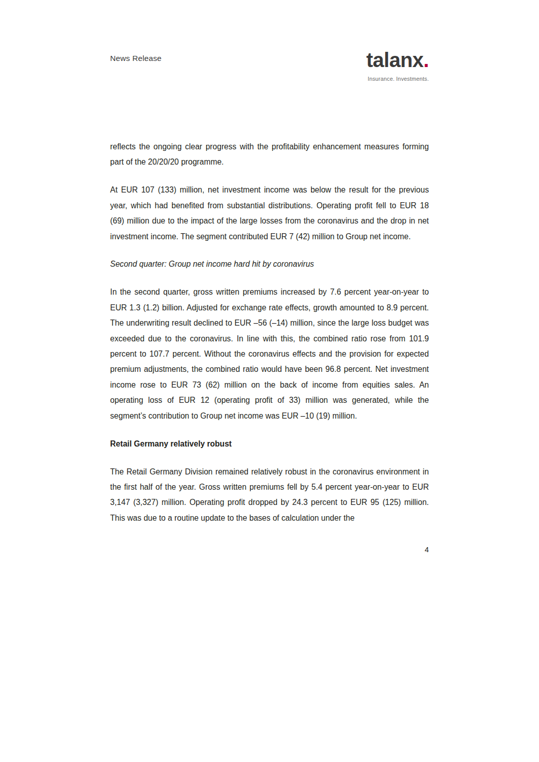News Release
talanx.
Insurance. Investments.
reflects the ongoing clear progress with the profitability enhancement measures forming part of the 20/20/20 programme.
At EUR 107 (133) million, net investment income was below the result for the previous year, which had benefited from substantial distributions. Operating profit fell to EUR 18 (69) million due to the impact of the large losses from the coronavirus and the drop in net investment income. The segment contributed EUR 7 (42) million to Group net income.
Second quarter: Group net income hard hit by coronavirus
In the second quarter, gross written premiums increased by 7.6 percent year-on-year to EUR 1.3 (1.2) billion. Adjusted for exchange rate effects, growth amounted to 8.9 percent. The underwriting result declined to EUR –56 (–14) million, since the large loss budget was exceeded due to the coronavirus. In line with this, the combined ratio rose from 101.9 percent to 107.7 percent. Without the coronavirus effects and the provision for expected premium adjustments, the combined ratio would have been 96.8 percent. Net investment income rose to EUR 73 (62) million on the back of income from equities sales. An operating loss of EUR 12 (operating profit of 33) million was generated, while the segment’s contribution to Group net income was EUR –10 (19) million.
Retail Germany relatively robust
The Retail Germany Division remained relatively robust in the coronavirus environment in the first half of the year. Gross written premiums fell by 5.4 percent year-on-year to EUR 3,147 (3,327) million. Operating profit dropped by 24.3 percent to EUR 95 (125) million. This was due to a routine update to the bases of calculation under the
4